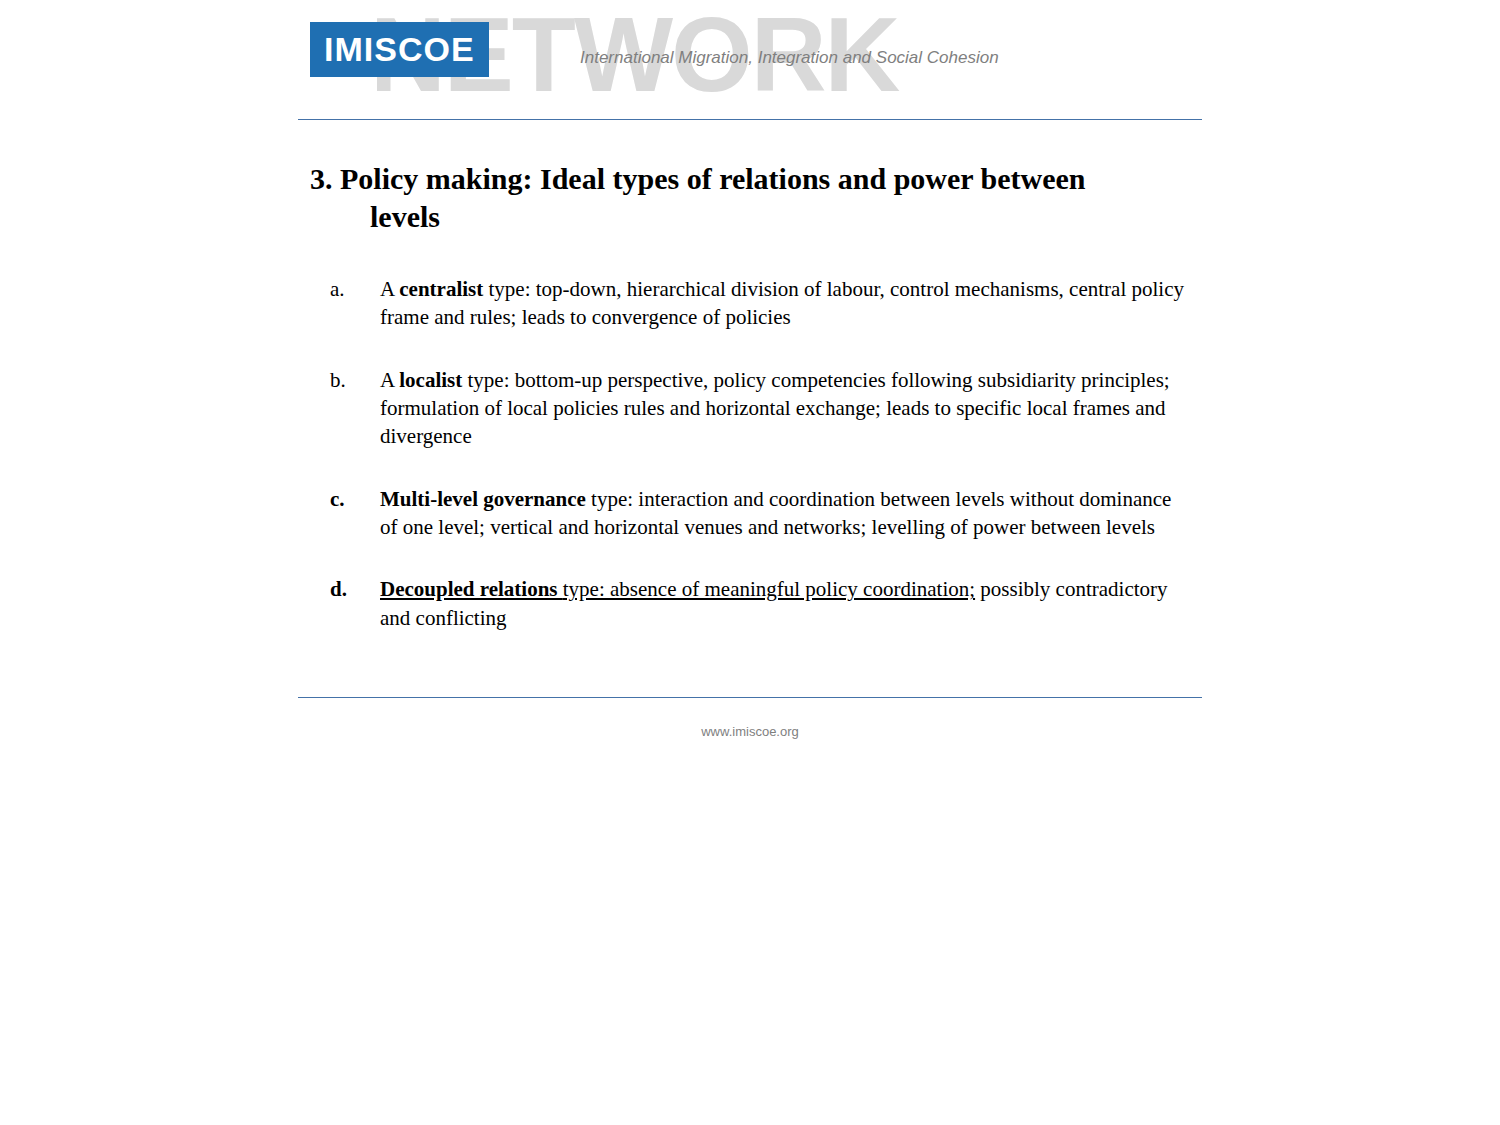NETWORK
IMISCOE
International Migration, Integration and Social Cohesion
3. Policy making: Ideal types of relations and power between levels
a. A centralist type: top-down, hierarchical division of labour, control mechanisms, central policy frame and rules; leads to convergence of policies
b. A localist type: bottom-up perspective, policy competencies following subsidiarity principles; formulation of local policies rules and horizontal exchange; leads to specific local frames and divergence
c. Multi-level governance type: interaction and coordination between levels without dominance of one level; vertical and horizontal venues and networks; levelling of power between levels
d. Decoupled relations type: absence of meaningful policy coordination; possibly contradictory and conflicting
www.imiscoe.org